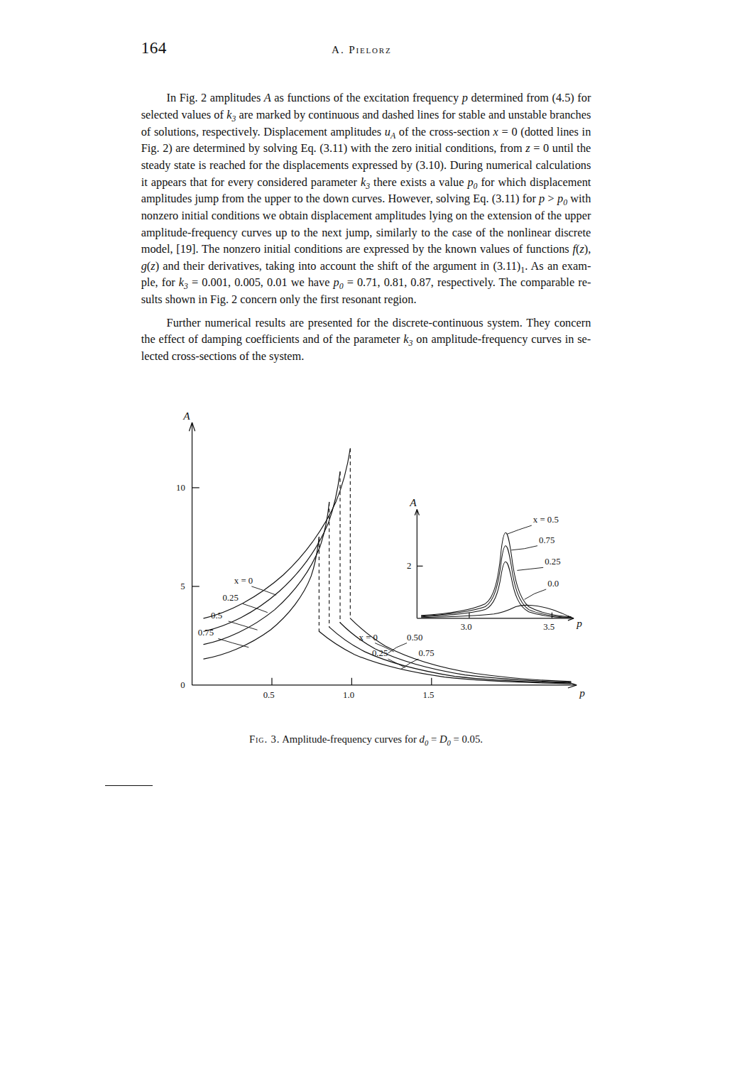164
A. Pielorz
In Fig. 2 amplitudes A as functions of the excitation frequency p determined from (4.5) for selected values of k3 are marked by continuous and dashed lines for stable and unstable branches of solutions, respectively. Displacement amplitudes uA of the cross-section x = 0 (dotted lines in Fig. 2) are determined by solving Eq. (3.11) with the zero initial conditions, from z = 0 until the steady state is reached for the displacements expressed by (3.10). During numerical calculations it appears that for every considered parameter k3 there exists a value p0 for which displacement amplitudes jump from the upper to the down curves. However, solving Eq. (3.11) for p > p0 with nonzero initial conditions we obtain displacement amplitudes lying on the extension of the upper amplitude-frequency curves up to the next jump, similarly to the case of the nonlinear discrete model, [19]. The nonzero initial conditions are expressed by the known values of functions f(z), g(z) and their derivatives, taking into account the shift of the argument in (3.11)1. As an example, for k3 = 0.001, 0.005, 0.01 we have p0 = 0.71, 0.81, 0.87, respectively. The comparable results shown in Fig. 2 concern only the first resonant region.
Further numerical results are presented for the discrete-continuous system. They concern the effect of damping coefficients and of the parameter k3 on amplitude-frequency curves in selected cross-sections of the system.
A p 10 5 0 0.5 1.0 1.5 x = 0 0.25 0.5 0.75 x = 0 0.50 0.25 0.75 A p 2 3.0 3.5 x = 0.5 0.75 0.25 0.0
Fig. 3. Amplitude-frequency curves for d0 = D0 = 0.05.